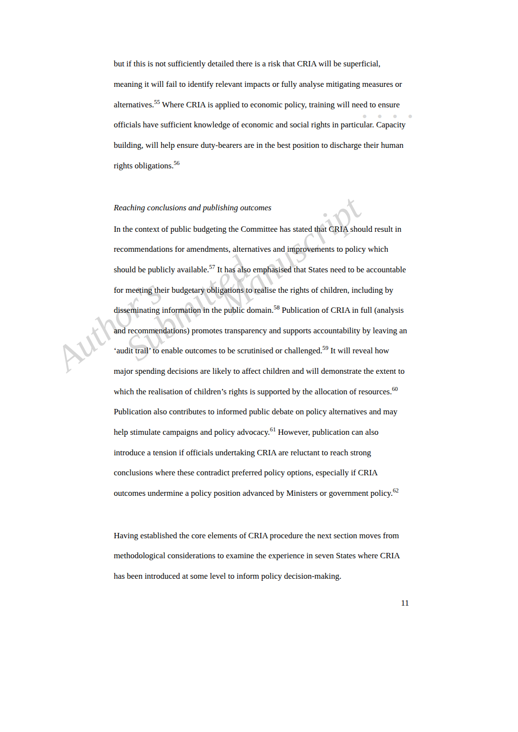• • • •
Author's Submitted Manuscript
but if this is not sufficiently detailed there is a risk that CRIA will be superficial, meaning it will fail to identify relevant impacts or fully analyse mitigating measures or alternatives.55 Where CRIA is applied to economic policy, training will need to ensure officials have sufficient knowledge of economic and social rights in particular. Capacity building, will help ensure duty-bearers are in the best position to discharge their human rights obligations.56
Reaching conclusions and publishing outcomes
In the context of public budgeting the Committee has stated that CRIA should result in recommendations for amendments, alternatives and improvements to policy which should be publicly available.57 It has also emphasised that States need to be accountable for meeting their budgetary obligations to realise the rights of children, including by disseminating information in the public domain.58 Publication of CRIA in full (analysis and recommendations) promotes transparency and supports accountability by leaving an ‘audit trail’ to enable outcomes to be scrutinised or challenged.59 It will reveal how major spending decisions are likely to affect children and will demonstrate the extent to which the realisation of children’s rights is supported by the allocation of resources.60 Publication also contributes to informed public debate on policy alternatives and may help stimulate campaigns and policy advocacy.61 However, publication can also introduce a tension if officials undertaking CRIA are reluctant to reach strong conclusions where these contradict preferred policy options, especially if CRIA outcomes undermine a policy position advanced by Ministers or government policy.62
Having established the core elements of CRIA procedure the next section moves from methodological considerations to examine the experience in seven States where CRIA has been introduced at some level to inform policy decision-making.
11